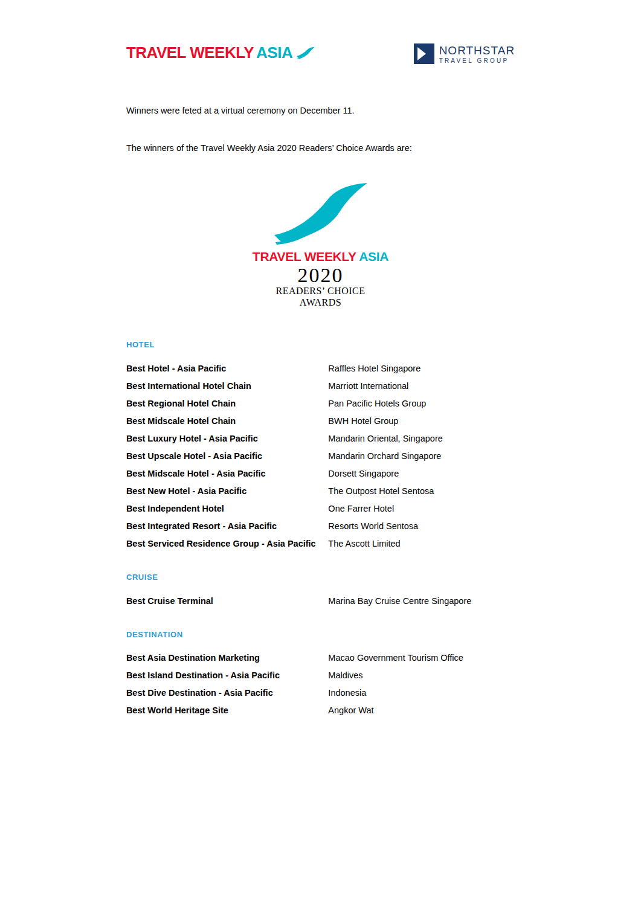TRAVEL WEEKLY ASIA
NORTHSTAR
TRAVEL GROUP
Winners were feted at a virtual ceremony on December 11.
The winners of the Travel Weekly Asia 2020 Readers’ Choice Awards are:
TRAVEL WEEKLY ASIA
2020
READERS’ CHOICE
AWARDS
HOTEL
| Best Hotel - Asia Pacific | Raffles Hotel Singapore |
| Best International Hotel Chain | Marriott International |
| Best Regional Hotel Chain | Pan Pacific Hotels Group |
| Best Midscale Hotel Chain | BWH Hotel Group |
| Best Luxury Hotel - Asia Pacific | Mandarin Oriental, Singapore |
| Best Upscale Hotel - Asia Pacific | Mandarin Orchard Singapore |
| Best Midscale Hotel - Asia Pacific | Dorsett Singapore |
| Best New Hotel - Asia Pacific | The Outpost Hotel Sentosa |
| Best Independent Hotel | One Farrer Hotel |
| Best Integrated Resort - Asia Pacific | Resorts World Sentosa |
| Best Serviced Residence Group - Asia Pacific | The Ascott Limited |
CRUISE
| Best Cruise Terminal | Marina Bay Cruise Centre Singapore |
DESTINATION
| Best Asia Destination Marketing | Macao Government Tourism Office |
| Best Island Destination - Asia Pacific | Maldives |
| Best Dive Destination - Asia Pacific | Indonesia |
| Best World Heritage Site | Angkor Wat |